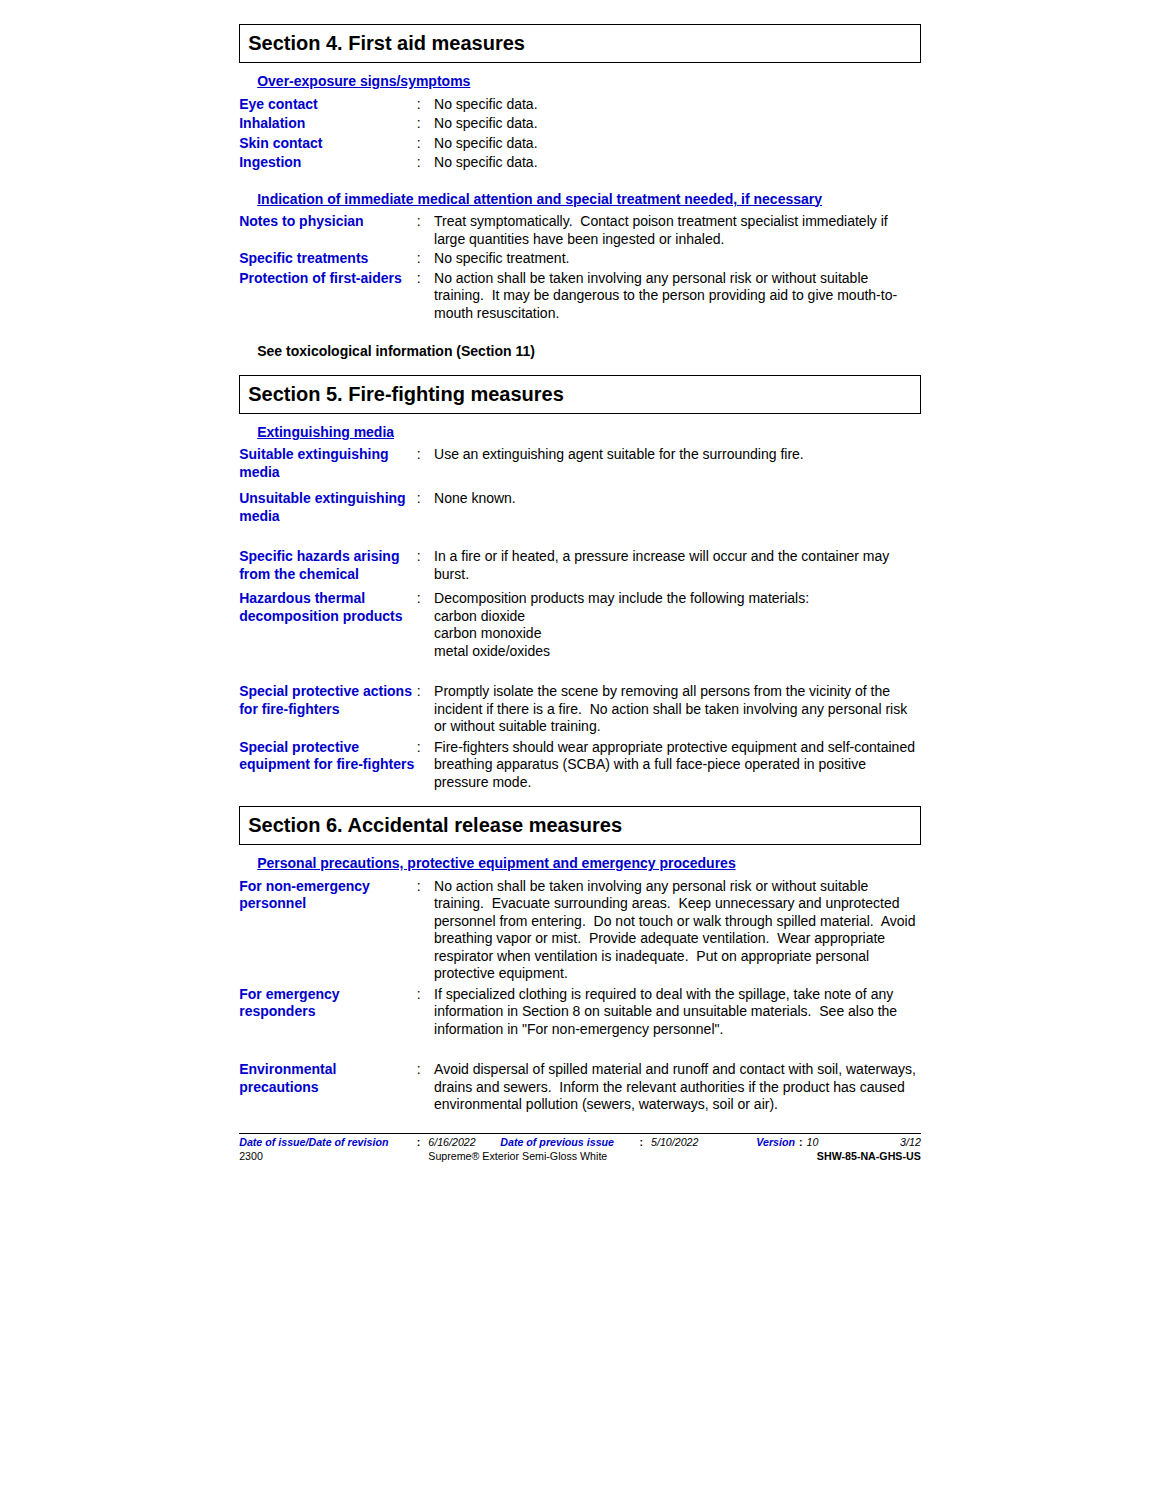Section 4. First aid measures
Over-exposure signs/symptoms
| Eye contact | : | No specific data. |
| Inhalation | : | No specific data. |
| Skin contact | : | No specific data. |
| Ingestion | : | No specific data. |
Indication of immediate medical attention and special treatment needed, if necessary
| Notes to physician | : | Treat symptomatically. Contact poison treatment specialist immediately if large quantities have been ingested or inhaled. |
| Specific treatments | : | No specific treatment. |
| Protection of first-aiders | : | No action shall be taken involving any personal risk or without suitable training. It may be dangerous to the person providing aid to give mouth-to-mouth resuscitation. |
See toxicological information (Section 11)
Section 5. Fire-fighting measures
Extinguishing media
| Suitable extinguishing media | : | Use an extinguishing agent suitable for the surrounding fire. |
| Unsuitable extinguishing media | : | None known. |
| Specific hazards arising from the chemical | : | In a fire or if heated, a pressure increase will occur and the container may burst. |
| Hazardous thermal decomposition products | : | Decomposition products may include the following materials: carbon dioxide carbon monoxide metal oxide/oxides |
| Special protective actions for fire-fighters | : | Promptly isolate the scene by removing all persons from the vicinity of the incident if there is a fire. No action shall be taken involving any personal risk or without suitable training. |
| Special protective equipment for fire-fighters | : | Fire-fighters should wear appropriate protective equipment and self-contained breathing apparatus (SCBA) with a full face-piece operated in positive pressure mode. |
Section 6. Accidental release measures
Personal precautions, protective equipment and emergency procedures
| For non-emergency personnel | : | No action shall be taken involving any personal risk or without suitable training. Evacuate surrounding areas. Keep unnecessary and unprotected personnel from entering. Do not touch or walk through spilled material. Avoid breathing vapor or mist. Provide adequate ventilation. Wear appropriate respirator when ventilation is inadequate. Put on appropriate personal protective equipment. |
| For emergency responders | : | If specialized clothing is required to deal with the spillage, take note of any information in Section 8 on suitable and unsuitable materials. See also the information in "For non-emergency personnel". |
| Environmental precautions | : | Avoid dispersal of spilled material and runoff and contact with soil, waterways, drains and sewers. Inform the relevant authorities if the product has caused environmental pollution (sewers, waterways, soil or air). |
| Date of issue/Date of revision | : | 6/16/2022 | Date of previous issue | : | 5/10/2022 | Version | : | 10 | 3/12 |
| 2300 | | Supreme® Exterior Semi-Gloss White | SHW-85-NA-GHS-US |